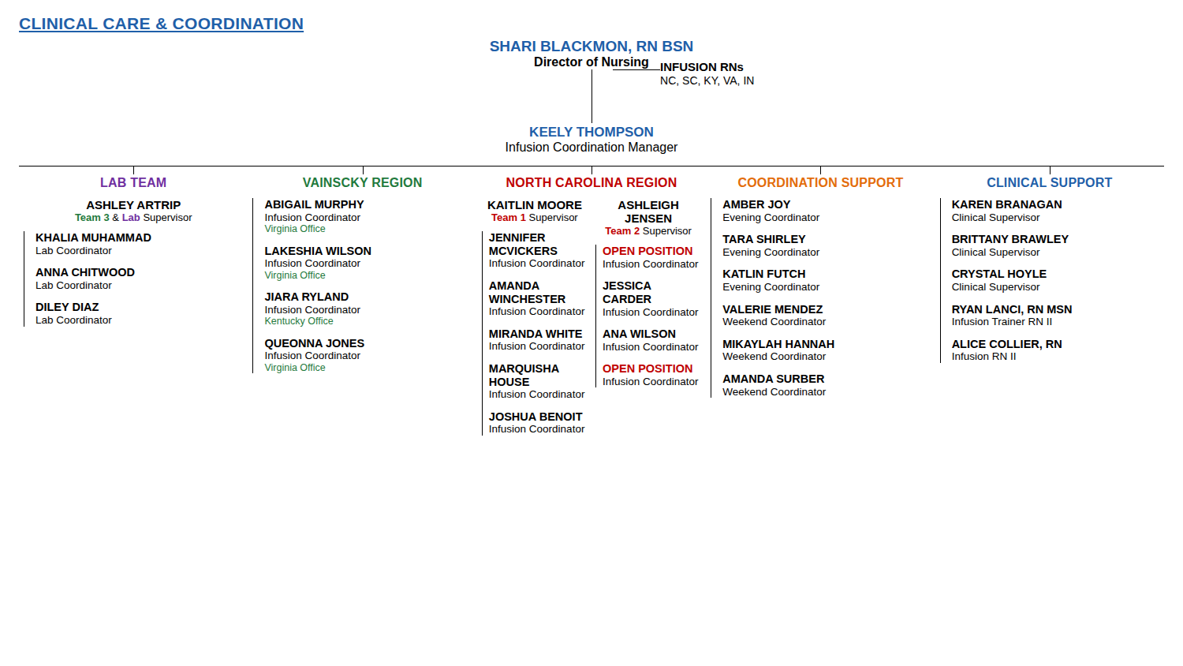CLINICAL CARE & COORDINATION
SHARI BLACKMON, RN BSN
Director of Nursing
INFUSION RNs NC, SC, KY, VA, IN
KEELY THOMPSON
Infusion Coordination Manager
LAB TEAM
ASHLEY ARTRIP Team 3 & Lab Supervisor
KHALIA MUHAMMAD Lab Coordinator
ANNA CHITWOOD Lab Coordinator
DILEY DIAZ Lab Coordinator
VAINSCKY REGION
ABIGAIL MURPHY Infusion Coordinator Virginia Office
LAKESHIA WILSON Infusion Coordinator Virginia Office
JIARA RYLAND Infusion Coordinator Kentucky Office
QUEONNA JONES Infusion Coordinator Virginia Office
NORTH CAROLINA REGION
KAITLIN MOORE Team 1 Supervisor
JENNIFER MCVICKERS Infusion Coordinator
AMANDA WINCHESTER Infusion Coordinator
MIRANDA WHITE Infusion Coordinator
MARQUISHA HOUSE Infusion Coordinator
JOSHUA BENOIT Infusion Coordinator
ASHLEIGH JENSEN Team 2 Supervisor
OPEN POSITION Infusion Coordinator
JESSICA CARDER Infusion Coordinator
ANA WILSON Infusion Coordinator
OPEN POSITION Infusion Coordinator
COORDINATION SUPPORT
AMBER JOY Evening Coordinator
TARA SHIRLEY Evening Coordinator
KATLIN FUTCH Evening Coordinator
VALERIE MENDEZ Weekend Coordinator
MIKAYLAH HANNAH Weekend Coordinator
AMANDA SURBER Weekend Coordinator
CLINICAL SUPPORT
KAREN BRANAGAN Clinical Supervisor
BRITTANY BRAWLEY Clinical Supervisor
CRYSTAL HOYLE Clinical Supervisor
RYAN LANCI, RN MSN Infusion Trainer RN II
ALICE COLLIER, RN Infusion RN II